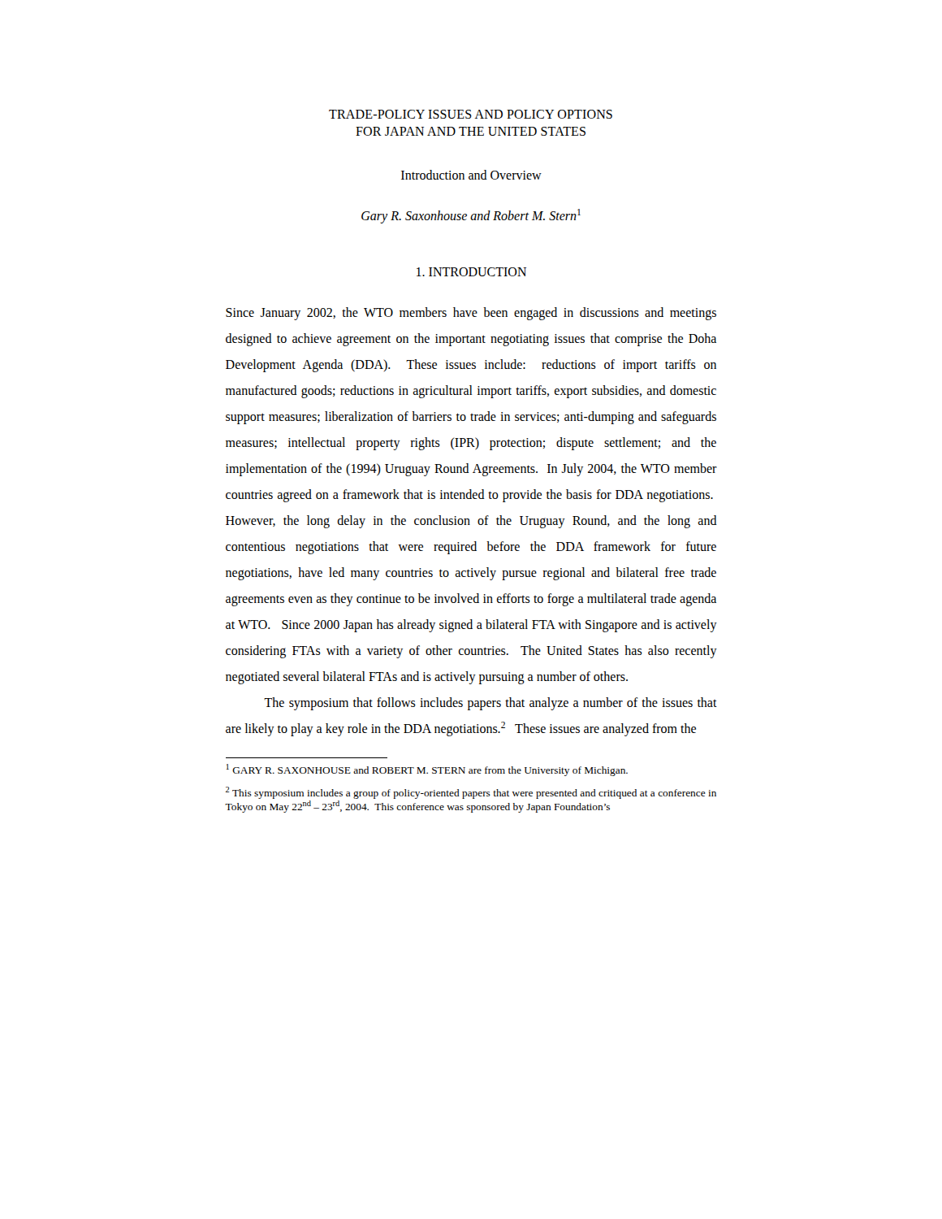TRADE-POLICY ISSUES AND POLICY OPTIONS
FOR JAPAN AND THE UNITED STATES
Introduction and Overview
Gary R. Saxonhouse and Robert M. Stern1
1. INTRODUCTION
Since January 2002, the WTO members have been engaged in discussions and meetings designed to achieve agreement on the important negotiating issues that comprise the Doha Development Agenda (DDA). These issues include: reductions of import tariffs on manufactured goods; reductions in agricultural import tariffs, export subsidies, and domestic support measures; liberalization of barriers to trade in services; anti-dumping and safeguards measures; intellectual property rights (IPR) protection; dispute settlement; and the implementation of the (1994) Uruguay Round Agreements. In July 2004, the WTO member countries agreed on a framework that is intended to provide the basis for DDA negotiations. However, the long delay in the conclusion of the Uruguay Round, and the long and contentious negotiations that were required before the DDA framework for future negotiations, have led many countries to actively pursue regional and bilateral free trade agreements even as they continue to be involved in efforts to forge a multilateral trade agenda at WTO. Since 2000 Japan has already signed a bilateral FTA with Singapore and is actively considering FTAs with a variety of other countries. The United States has also recently negotiated several bilateral FTAs and is actively pursuing a number of others.
The symposium that follows includes papers that analyze a number of the issues that are likely to play a key role in the DDA negotiations.2 These issues are analyzed from the
1 GARY R. SAXONHOUSE and ROBERT M. STERN are from the University of Michigan.
2 This symposium includes a group of policy-oriented papers that were presented and critiqued at a conference in Tokyo on May 22nd – 23rd, 2004. This conference was sponsored by Japan Foundation’s